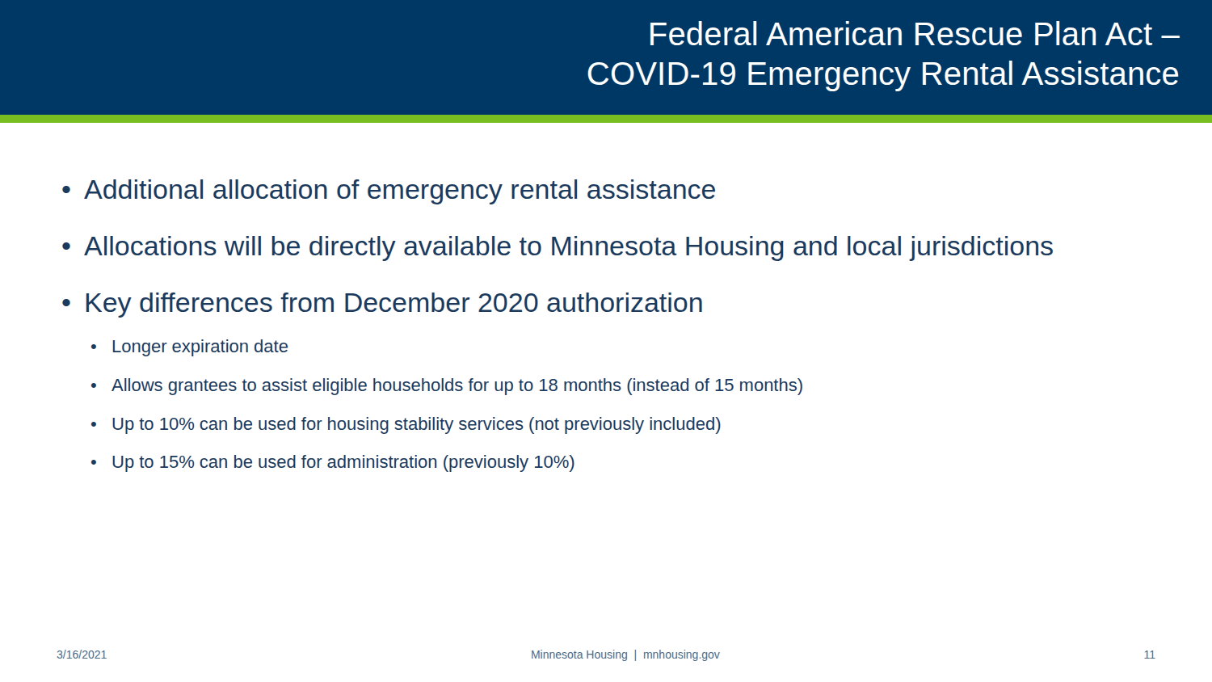Federal American Rescue Plan Act –
COVID-19 Emergency Rental Assistance
Additional allocation of emergency rental assistance
Allocations will be directly available to Minnesota Housing and local jurisdictions
Key differences from December 2020 authorization
Longer expiration date
Allows grantees to assist eligible households for up to 18 months (instead of 15 months)
Up to 10% can be used for housing stability services (not previously included)
Up to 15% can be used for administration (previously 10%)
3/16/2021
Minnesota Housing | mnhousing.gov
11